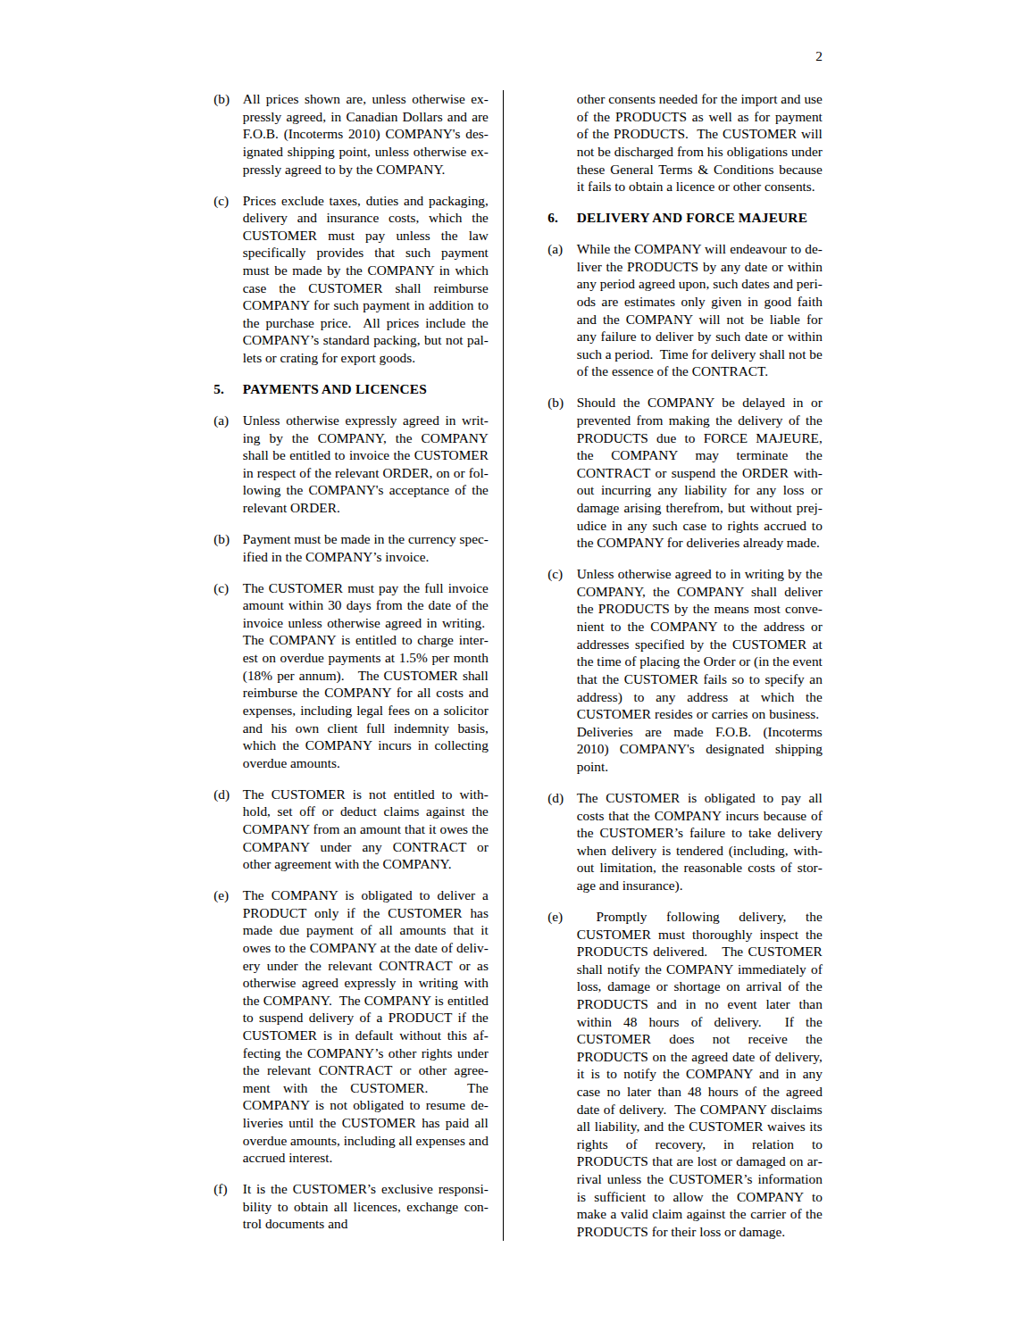2
(b) All prices shown are, unless otherwise expressly agreed, in Canadian Dollars and are F.O.B. (Incoterms 2010) COMPANY's designated shipping point, unless otherwise expressly agreed to by the COMPANY.
(c) Prices exclude taxes, duties and packaging, delivery and insurance costs, which the CUSTOMER must pay unless the law specifically provides that such payment must be made by the COMPANY in which case the CUSTOMER shall reimburse COMPANY for such payment in addition to the purchase price. All prices include the COMPANY’s standard packing, but not pallets or crating for export goods.
5. Payments and Licences
(a) Unless otherwise expressly agreed in writing by the COMPANY, the COMPANY shall be entitled to invoice the CUSTOMER in respect of the relevant ORDER, on or following the COMPANY's acceptance of the relevant ORDER.
(b) Payment must be made in the currency specified in the COMPANY’s invoice.
(c) The CUSTOMER must pay the full invoice amount within 30 days from the date of the invoice unless otherwise agreed in writing. The COMPANY is entitled to charge interest on overdue payments at 1.5% per month (18% per annum). The CUSTOMER shall reimburse the COMPANY for all costs and expenses, including legal fees on a solicitor and his own client full indemnity basis, which the COMPANY incurs in collecting overdue amounts.
(d) The CUSTOMER is not entitled to withhold, set off or deduct claims against the COMPANY from an amount that it owes the COMPANY under any CONTRACT or other agreement with the COMPANY.
(e) The COMPANY is obligated to deliver a PRODUCT only if the CUSTOMER has made due payment of all amounts that it owes to the COMPANY at the date of delivery under the relevant CONTRACT or as otherwise agreed expressly in writing with the COMPANY. The COMPANY is entitled to suspend delivery of a PRODUCT if the CUSTOMER is in default without this affecting the COMPANY’s other rights under the relevant CONTRACT or other agreement with the CUSTOMER. The COMPANY is not obligated to resume deliveries until the CUSTOMER has paid all overdue amounts, including all expenses and accrued interest.
(f) It is the CUSTOMER’s exclusive responsibility to obtain all licences, exchange control documents and
other consents needed for the import and use of the PRODUCTS as well as for payment of the PRODUCTS. The CUSTOMER will not be discharged from his obligations under these General Terms & Conditions because it fails to obtain a licence or other consents.
6. Delivery and Force Majeure
(a) While the COMPANY will endeavour to deliver the PRODUCTS by any date or within any period agreed upon, such dates and periods are estimates only given in good faith and the COMPANY will not be liable for any failure to deliver by such date or within such a period. Time for delivery shall not be of the essence of the CONTRACT.
(b) Should the COMPANY be delayed in or prevented from making the delivery of the PRODUCTS due to FORCE MAJEURE, the COMPANY may terminate the CONTRACT or suspend the ORDER without incurring any liability for any loss or damage arising therefrom, but without prejudice in any such case to rights accrued to the COMPANY for deliveries already made.
(c) Unless otherwise agreed to in writing by the COMPANY, the COMPANY shall deliver the PRODUCTS by the means most convenient to the COMPANY to the address or addresses specified by the CUSTOMER at the time of placing the Order or (in the event that the CUSTOMER fails so to specify an address) to any address at which the CUSTOMER resides or carries on business. Deliveries are made F.O.B. (Incoterms 2010) COMPANY's designated shipping point.
(d) The CUSTOMER is obligated to pay all costs that the COMPANY incurs because of the CUSTOMER’s failure to take delivery when delivery is tendered (including, without limitation, the reasonable costs of storage and insurance).
(e) Promptly following delivery, the CUSTOMER must thoroughly inspect the PRODUCTS delivered. The CUSTOMER shall notify the COMPANY immediately of loss, damage or shortage on arrival of the PRODUCTS and in no event later than within 48 hours of delivery. If the CUSTOMER does not receive the PRODUCTS on the agreed date of delivery, it is to notify the COMPANY and in any case no later than 48 hours of the agreed date of delivery. The COMPANY disclaims all liability, and the CUSTOMER waives its rights of recovery, in relation to PRODUCTS that are lost or damaged on arrival unless the CUSTOMER’s information is sufficient to allow the COMPANY to make a valid claim against the carrier of the PRODUCTS for their loss or damage.